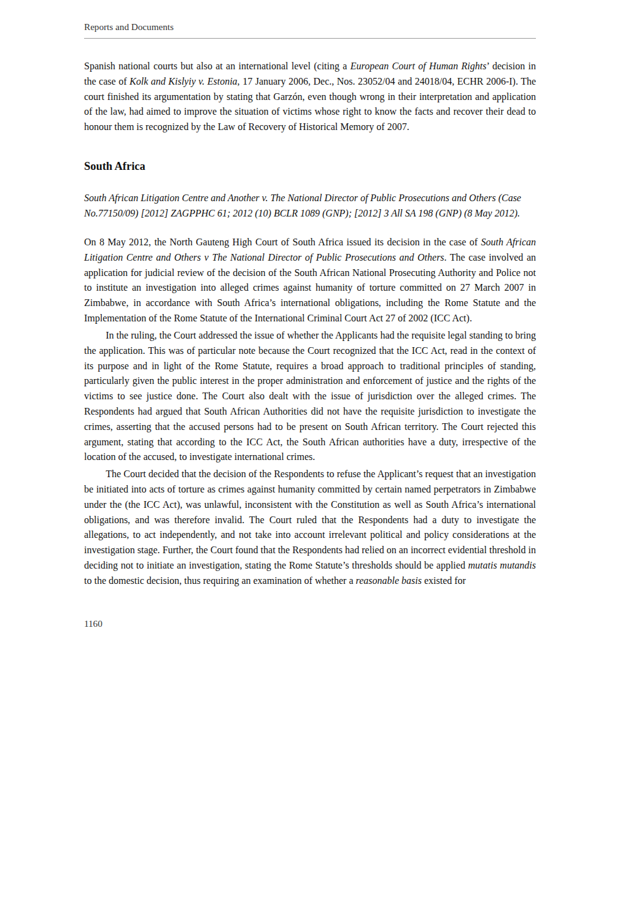Reports and Documents
Spanish national courts but also at an international level (citing a European Court of Human Rights’ decision in the case of Kolk and Kislyiy v. Estonia, 17 January 2006, Dec., Nos. 23052/04 and 24018/04, ECHR 2006-I). The court finished its argumentation by stating that Garzón, even though wrong in their interpretation and application of the law, had aimed to improve the situation of victims whose right to know the facts and recover their dead to honour them is recognized by the Law of Recovery of Historical Memory of 2007.
South Africa
South African Litigation Centre and Another v. The National Director of Public Prosecutions and Others (Case No.77150/09) [2012] ZAGPPHC 61; 2012 (10) BCLR 1089 (GNP); [2012] 3 All SA 198 (GNP) (8 May 2012).
On 8 May 2012, the North Gauteng High Court of South Africa issued its decision in the case of South African Litigation Centre and Others v The National Director of Public Prosecutions and Others. The case involved an application for judicial review of the decision of the South African National Prosecuting Authority and Police not to institute an investigation into alleged crimes against humanity of torture committed on 27 March 2007 in Zimbabwe, in accordance with South Africa’s international obligations, including the Rome Statute and the Implementation of the Rome Statute of the International Criminal Court Act 27 of 2002 (ICC Act).
In the ruling, the Court addressed the issue of whether the Applicants had the requisite legal standing to bring the application. This was of particular note because the Court recognized that the ICC Act, read in the context of its purpose and in light of the Rome Statute, requires a broad approach to traditional principles of standing, particularly given the public interest in the proper administration and enforcement of justice and the rights of the victims to see justice done. The Court also dealt with the issue of jurisdiction over the alleged crimes. The Respondents had argued that South African Authorities did not have the requisite jurisdiction to investigate the crimes, asserting that the accused persons had to be present on South African territory. The Court rejected this argument, stating that according to the ICC Act, the South African authorities have a duty, irrespective of the location of the accused, to investigate international crimes.
The Court decided that the decision of the Respondents to refuse the Applicant’s request that an investigation be initiated into acts of torture as crimes against humanity committed by certain named perpetrators in Zimbabwe under the (the ICC Act), was unlawful, inconsistent with the Constitution as well as South Africa’s international obligations, and was therefore invalid. The Court ruled that the Respondents had a duty to investigate the allegations, to act independently, and not take into account irrelevant political and policy considerations at the investigation stage. Further, the Court found that the Respondents had relied on an incorrect evidential threshold in deciding not to initiate an investigation, stating the Rome Statute’s thresholds should be applied mutatis mutandis to the domestic decision, thus requiring an examination of whether a reasonable basis existed for
1160